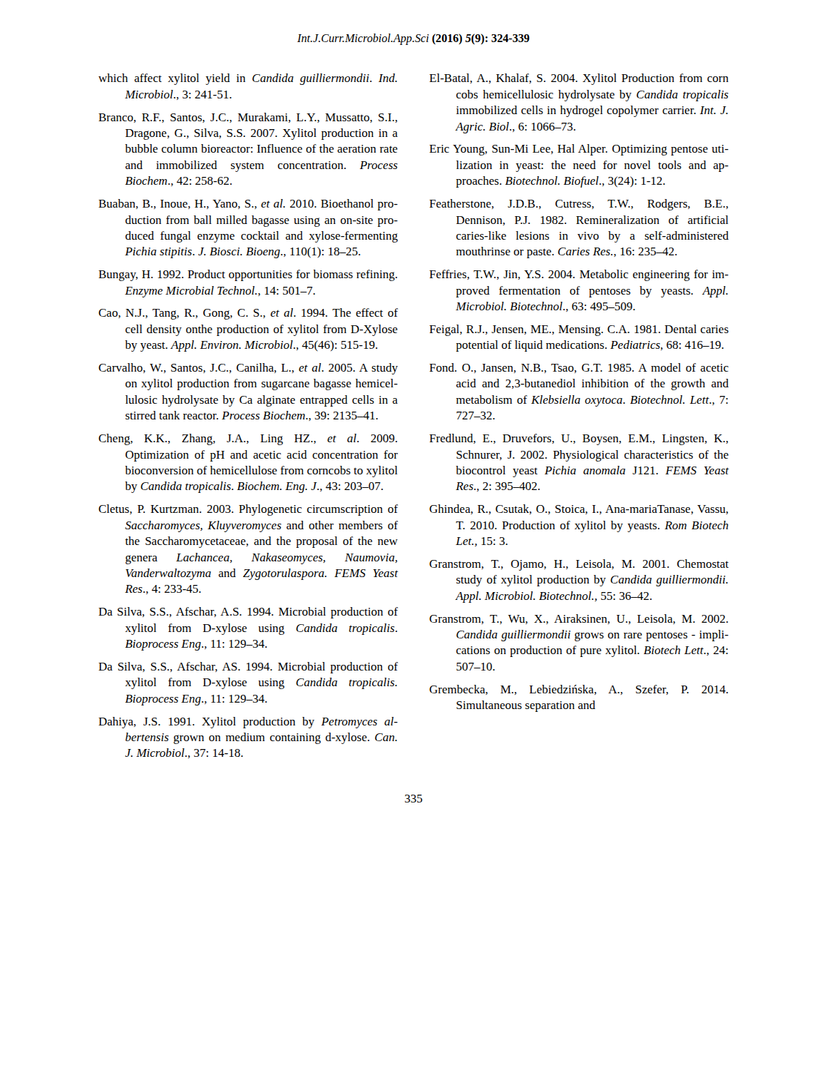Int.J.Curr.Microbiol.App.Sci (2016) 5(9): 324-339
which affect xylitol yield in Candida guilliermondii. Ind. Microbiol., 3: 241-51.
Branco, R.F., Santos, J.C., Murakami, L.Y., Mussatto, S.I., Dragone, G., Silva, S.S. 2007. Xylitol production in a bubble column bioreactor: Influence of the aeration rate and immobilized system concentration. Process Biochem., 42: 258-62.
Buaban, B., Inoue, H., Yano, S., et al. 2010. Bioethanol production from ball milled bagasse using an on-site produced fungal enzyme cocktail and xylose-fermenting Pichia stipitis. J. Biosci. Bioeng., 110(1): 18–25.
Bungay, H. 1992. Product opportunities for biomass refining. Enzyme Microbial Technol., 14: 501–7.
Cao, N.J., Tang, R., Gong, C. S., et al. 1994. The effect of cell density onthe production of xylitol from D-Xylose by yeast. Appl. Environ. Microbiol., 45(46): 515-19.
Carvalho, W., Santos, J.C., Canilha, L., et al. 2005. A study on xylitol production from sugarcane bagasse hemicellulosic hydrolysate by Ca alginate entrapped cells in a stirred tank reactor. Process Biochem., 39: 2135–41.
Cheng, K.K., Zhang, J.A., Ling HZ., et al. 2009. Optimization of pH and acetic acid concentration for bioconversion of hemicellulose from corncobs to xylitol by Candida tropicalis. Biochem. Eng. J., 43: 203–07.
Cletus, P. Kurtzman. 2003. Phylogenetic circumscription of Saccharomyces, Kluyveromyces and other members of the Saccharomycetaceae, and the proposal of the new genera Lachancea, Nakaseomyces, Naumovia, Vanderwaltozyma and Zygotorulaspora. FEMS Yeast Res., 4: 233-45.
Da Silva, S.S., Afschar, A.S. 1994. Microbial production of xylitol from D-xylose using Candida tropicalis. Bioprocess Eng., 11: 129–34.
Da Silva, S.S., Afschar, AS. 1994. Microbial production of xylitol from D-xylose using Candida tropicalis. Bioprocess Eng., 11: 129–34.
Dahiya, J.S. 1991. Xylitol production by Petromyces albertensis grown on medium containing d-xylose. Can. J. Microbiol., 37: 14-18.
El-Batal, A., Khalaf, S. 2004. Xylitol Production from corn cobs hemicellulosic hydrolysate by Candida tropicalis immobilized cells in hydrogel copolymer carrier. Int. J. Agric. Biol., 6: 1066–73.
Eric Young, Sun-Mi Lee, Hal Alper. Optimizing pentose utilization in yeast: the need for novel tools and approaches. Biotechnol. Biofuel., 3(24): 1-12.
Featherstone, J.D.B., Cutress, T.W., Rodgers, B.E., Dennison, P.J. 1982. Remineralization of artificial caries-like lesions in vivo by a self-administered mouthrinse or paste. Caries Res., 16: 235–42.
Feffries, T.W., Jin, Y.S. 2004. Metabolic engineering for improved fermentation of pentoses by yeasts. Appl. Microbiol. Biotechnol., 63: 495–509.
Feigal, R.J., Jensen, ME., Mensing. C.A. 1981. Dental caries potential of liquid medications. Pediatrics, 68: 416–19.
Fond. O., Jansen, N.B., Tsao, G.T. 1985. A model of acetic acid and 2,3-butanediol inhibition of the growth and metabolism of Klebsiella oxytoca. Biotechnol. Lett., 7: 727–32.
Fredlund, E., Druvefors, U., Boysen, E.M., Lingsten, K., Schnurer, J. 2002. Physiological characteristics of the biocontrol yeast Pichia anomala J121. FEMS Yeast Res., 2: 395–402.
Ghindea, R., Csutak, O., Stoica, I., Ana-mariaTanase, Vassu, T. 2010. Production of xylitol by yeasts. Rom Biotech Let., 15: 3.
Granstrom, T., Ojamo, H., Leisola, M. 2001. Chemostat study of xylitol production by Candida guilliermondii. Appl. Microbiol. Biotechnol., 55: 36–42.
Granstrom, T., Wu, X., Airaksinen, U., Leisola, M. 2002. Candida guilliermondii grows on rare pentoses - implications on production of pure xylitol. Biotech Lett., 24: 507–10.
Grembecka, M., Lebiedzińska, A., Szefer, P. 2014. Simultaneous separation and
335